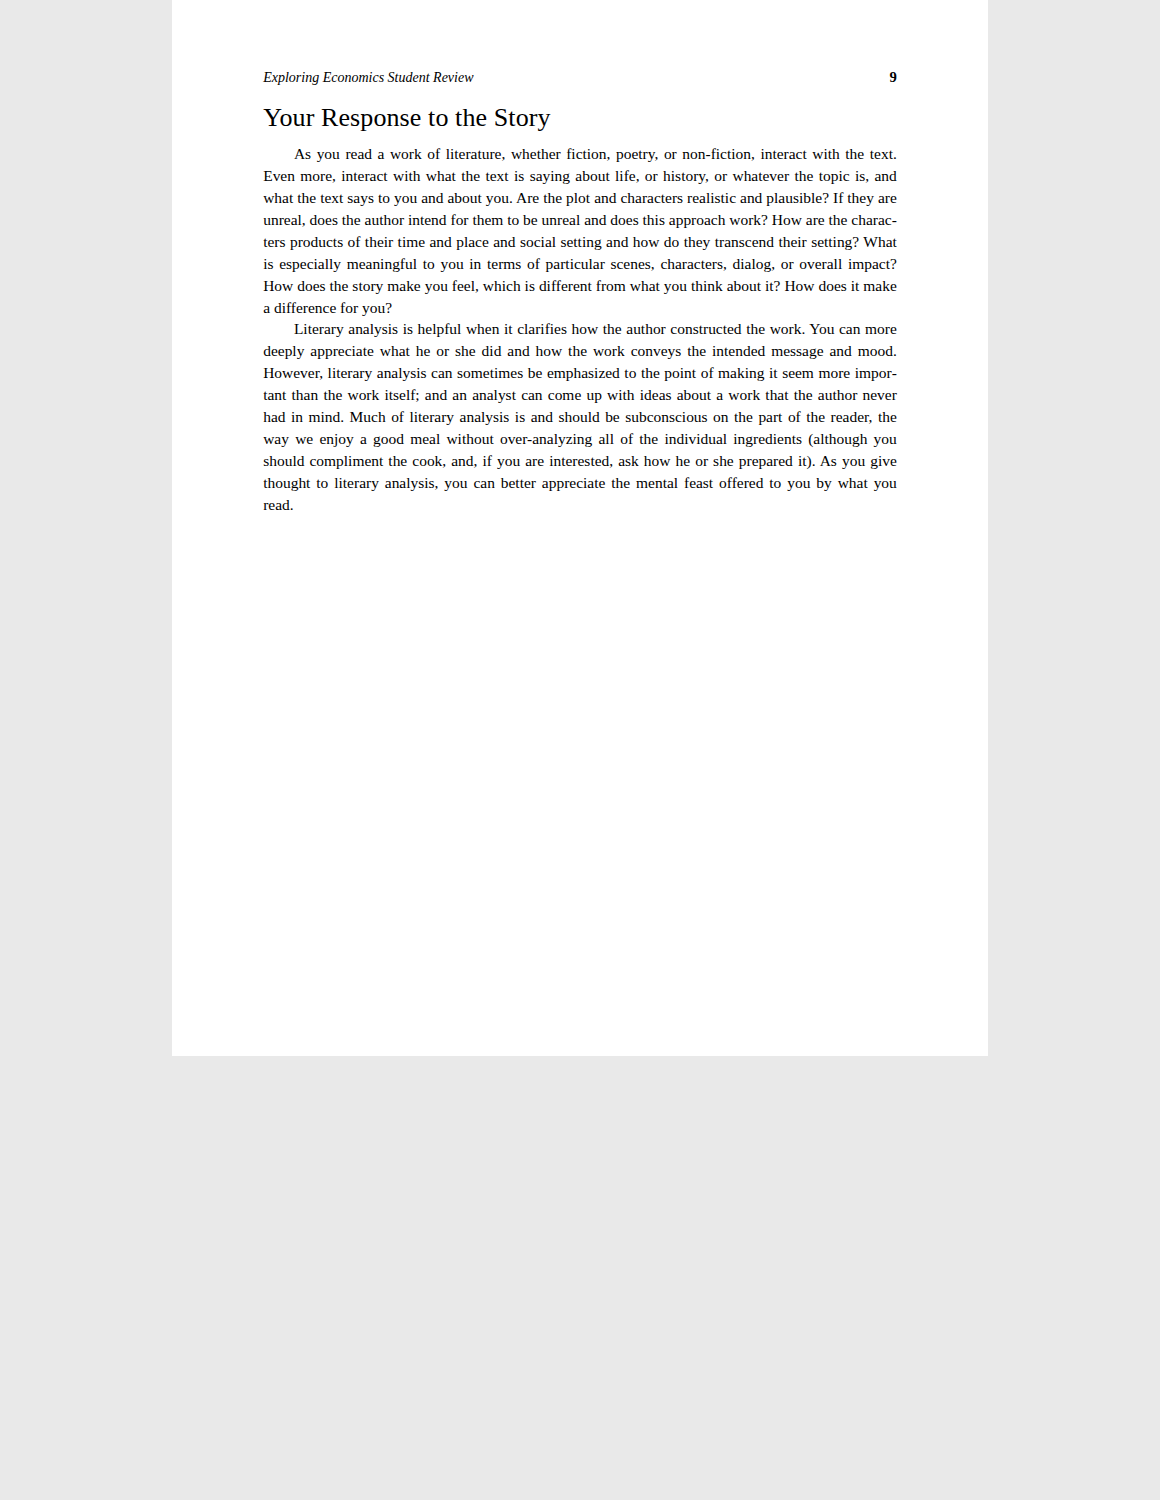Exploring Economics Student Review 9
Your Response to the Story
As you read a work of literature, whether fiction, poetry, or non-fiction, interact with the text. Even more, interact with what the text is saying about life, or history, or whatever the topic is, and what the text says to you and about you. Are the plot and characters realistic and plausible? If they are unreal, does the author intend for them to be unreal and does this approach work? How are the characters products of their time and place and social setting and how do they transcend their setting? What is especially meaningful to you in terms of particular scenes, characters, dialog, or overall impact? How does the story make you feel, which is different from what you think about it? How does it make a difference for you?
Literary analysis is helpful when it clarifies how the author constructed the work. You can more deeply appreciate what he or she did and how the work conveys the intended message and mood. However, literary analysis can sometimes be emphasized to the point of making it seem more important than the work itself; and an analyst can come up with ideas about a work that the author never had in mind. Much of literary analysis is and should be subconscious on the part of the reader, the way we enjoy a good meal without over-analyzing all of the individual ingredients (although you should compliment the cook, and, if you are interested, ask how he or she prepared it). As you give thought to literary analysis, you can better appreciate the mental feast offered to you by what you read.